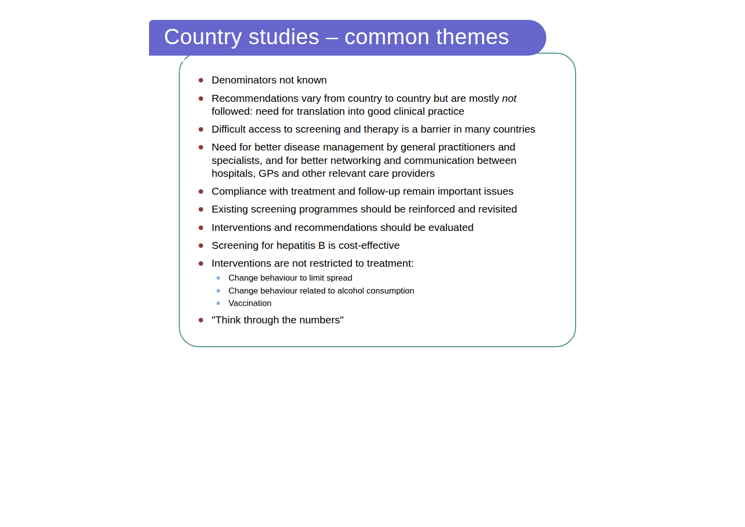Country studies – common themes
Denominators not known
Recommendations vary from country to country but are mostly not followed: need for translation into good clinical practice
Difficult access to screening and therapy is a barrier in many countries
Need for better disease management by general practitioners and specialists, and for better networking and communication between hospitals, GPs and other relevant care providers
Compliance with treatment and follow-up remain important issues
Existing screening programmes should be reinforced and revisited
Interventions and recommendations should be evaluated
Screening for hepatitis B is cost-effective
Interventions are not restricted to treatment:
Change behaviour to limit spread
Change behaviour related to alcohol consumption
Vaccination
"Think through the numbers"